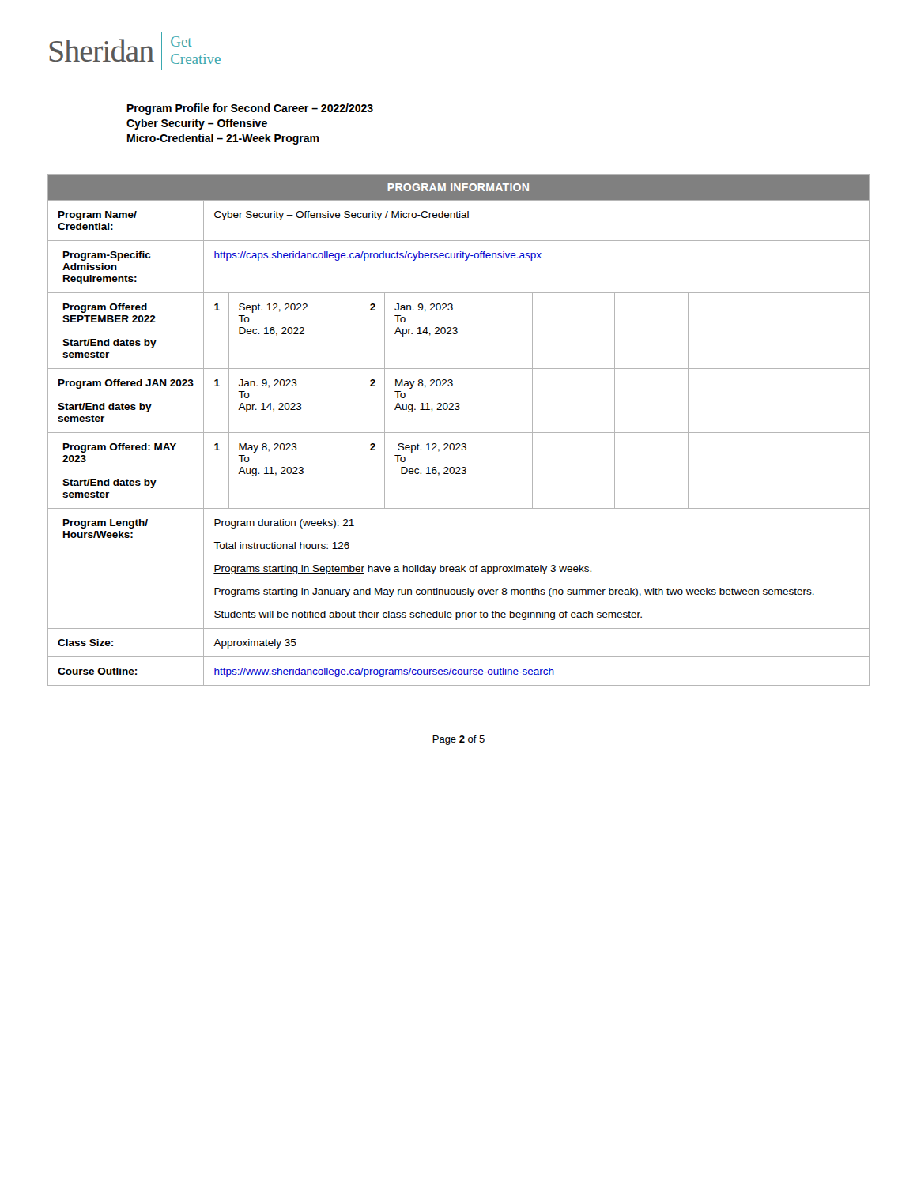Sheridan Get
Creative
Program Profile for Second Career – 2022/2023
Cyber Security – Offensive
Micro-Credential – 21-Week Program
| PROGRAM INFORMATION |
| --- |
| Program Name/ Credential: | Cyber Security – Offensive Security / Micro-Credential |
| Program-Specific Admission Requirements: | https://caps.sheridancollege.ca/products/cybersecurity-offensive.aspx |
| Program Offered SEPTEMBER 2022 Start/End dates by semester | 1 | Sept. 12, 2022 To Dec. 16, 2022 | 2 | Jan. 9, 2023 To Apr. 14, 2023 | | | |
| Program Offered JAN 2023 Start/End dates by semester | 1 | Jan. 9, 2023 To Apr. 14, 2023 | 2 | May 8, 2023 To Aug. 11, 2023 | | | |
| Program Offered: MAY 2023 Start/End dates by semester | 1 | May 8, 2023 To Aug. 11, 2023 | 2 | Sept. 12, 2023 To Dec. 16, 2023 | | | |
| Program Length/ Hours/Weeks: | Program duration (weeks): 21 Total instructional hours: 126 Programs starting in September have a holiday break of approximately 3 weeks. Programs starting in January and May run continuously over 8 months (no summer break), with two weeks between semesters. Students will be notified about their class schedule prior to the beginning of each semester. |
| Class Size: | Approximately 35 |
| Course Outline: | https://www.sheridancollege.ca/programs/courses/course-outline-search |
Page 2 of 5